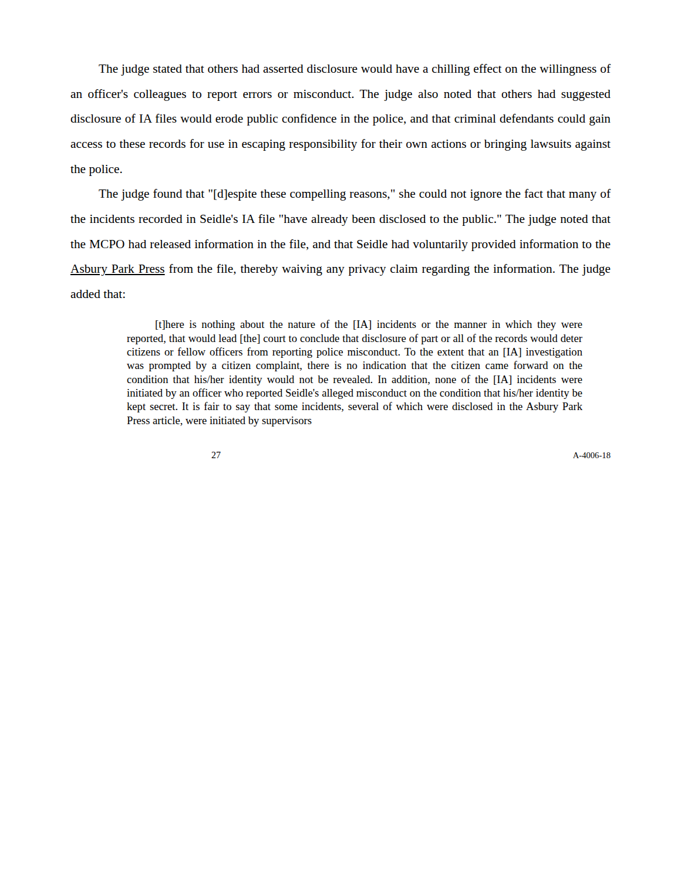The judge stated that others had asserted disclosure would have a chilling effect on the willingness of an officer's colleagues to report errors or misconduct. The judge also noted that others had suggested disclosure of IA files would erode public confidence in the police, and that criminal defendants could gain access to these records for use in escaping responsibility for their own actions or bringing lawsuits against the police.
The judge found that "[d]espite these compelling reasons," she could not ignore the fact that many of the incidents recorded in Seidle's IA file "have already been disclosed to the public." The judge noted that the MCPO had released information in the file, and that Seidle had voluntarily provided information to the Asbury Park Press from the file, thereby waiving any privacy claim regarding the information. The judge added that:
[t]here is nothing about the nature of the [IA] incidents or the manner in which they were reported, that would lead [the] court to conclude that disclosure of part or all of the records would deter citizens or fellow officers from reporting police misconduct. To the extent that an [IA] investigation was prompted by a citizen complaint, there is no indication that the citizen came forward on the condition that his/her identity would not be revealed. In addition, none of the [IA] incidents were initiated by an officer who reported Seidle's alleged misconduct on the condition that his/her identity be kept secret. It is fair to say that some incidents, several of which were disclosed in the Asbury Park Press article, were initiated by supervisors
27 A-4006-18